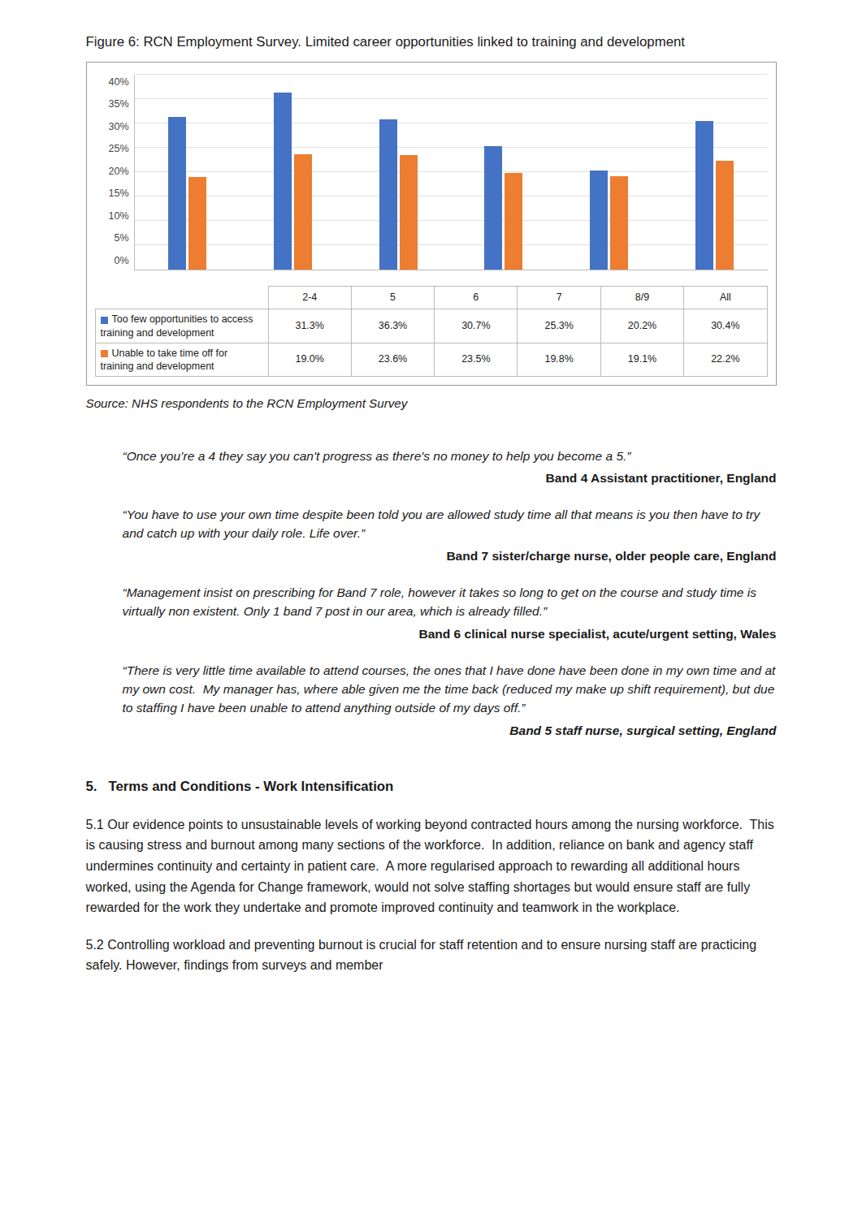Figure 6: RCN Employment Survey. Limited career opportunities linked to training and development
40% 35% 30% 25% 20% 15% 10% 5% 0%
| | 2-4 | 5 | 6 | 7 | 8/9 | All |
| Too few opportunities to access training and development | 31.3% | 36.3% | 30.7% | 25.3% | 20.2% | 30.4% |
| Unable to take time off for training and development | 19.0% | 23.6% | 23.5% | 19.8% | 19.1% | 22.2% |
Source: NHS respondents to the RCN Employment Survey
“Once you’re a 4 they say you can't progress as there's no money to help you become a 5.” Band 4 Assistant practitioner, England
“You have to use your own time despite been told you are allowed study time all that means is you then have to try and catch up with your daily role. Life over.” Band 7 sister/charge nurse, older people care, England
“Management insist on prescribing for Band 7 role, however it takes so long to get on the course and study time is virtually non existent. Only 1 band 7 post in our area, which is already filled.” Band 6 clinical nurse specialist, acute/urgent setting, Wales
“There is very little time available to attend courses, the ones that I have done have been done in my own time and at my own cost. My manager has, where able given me the time back (reduced my make up shift requirement), but due to staffing I have been unable to attend anything outside of my days off.” Band 5 staff nurse, surgical setting, England
5. Terms and Conditions - Work Intensification
5.1 Our evidence points to unsustainable levels of working beyond contracted hours among the nursing workforce. This is causing stress and burnout among many sections of the workforce. In addition, reliance on bank and agency staff undermines continuity and certainty in patient care. A more regularised approach to rewarding all additional hours worked, using the Agenda for Change framework, would not solve staffing shortages but would ensure staff are fully rewarded for the work they undertake and promote improved continuity and teamwork in the workplace.
5.2 Controlling workload and preventing burnout is crucial for staff retention and to ensure nursing staff are practicing safely. However, findings from surveys and member